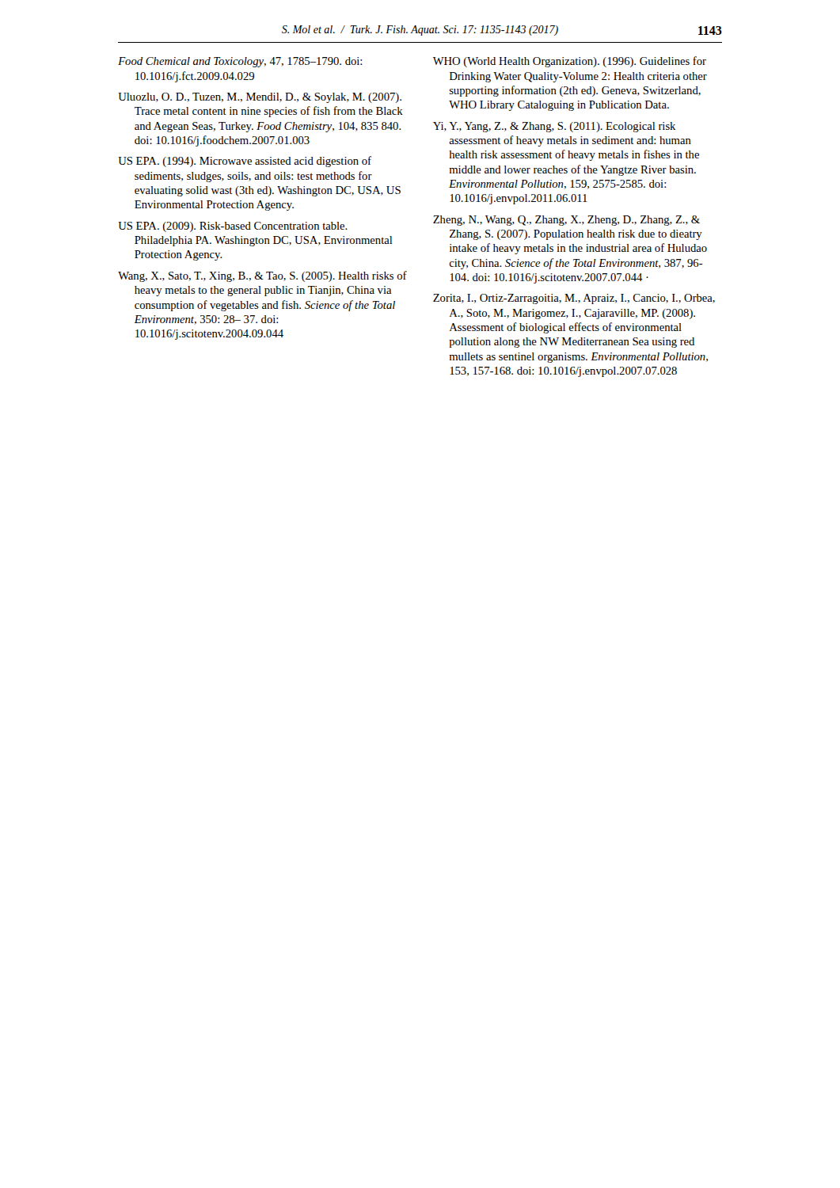S. Mol et al. / Turk. J. Fish. Aquat. Sci. 17: 1135-1143 (2017) 1143
Food Chemical and Toxicology, 47, 1785–1790. doi: 10.1016/j.fct.2009.04.029
Uluozlu, O. D., Tuzen, M., Mendil, D., & Soylak, M. (2007). Trace metal content in nine species of fish from the Black and Aegean Seas, Turkey. Food Chemistry, 104, 835 840. doi: 10.1016/j.foodchem.2007.01.003
US EPA. (1994). Microwave assisted acid digestion of sediments, sludges, soils, and oils: test methods for evaluating solid wast (3th ed). Washington DC, USA, US Environmental Protection Agency.
US EPA. (2009). Risk-based Concentration table. Philadelphia PA. Washington DC, USA, Environmental Protection Agency.
Wang, X., Sato, T., Xing, B., & Tao, S. (2005). Health risks of heavy metals to the general public in Tianjin, China via consumption of vegetables and fish. Science of the Total Environment, 350: 28– 37. doi: 10.1016/j.scitotenv.2004.09.044
WHO (World Health Organization). (1996). Guidelines for Drinking Water Quality-Volume 2: Health criteria other supporting information (2th ed). Geneva, Switzerland, WHO Library Cataloguing in Publication Data.
Yi, Y., Yang, Z., & Zhang, S. (2011). Ecological risk assessment of heavy metals in sediment and: human health risk assessment of heavy metals in fishes in the middle and lower reaches of the Yangtze River basin. Environmental Pollution, 159, 2575-2585. doi: 10.1016/j.envpol.2011.06.011
Zheng, N., Wang, Q., Zhang, X., Zheng, D., Zhang, Z., & Zhang, S. (2007). Population health risk due to dieatry intake of heavy metals in the industrial area of Huludao city, China. Science of the Total Environment, 387, 96-104. doi: 10.1016/j.scitotenv.2007.07.044 ·
Zorita, I., Ortiz-Zarragoitia, M., Apraiz, I., Cancio, I., Orbea, A., Soto, M., Marigomez, I., Cajaraville, MP. (2008). Assessment of biological effects of environmental pollution along the NW Mediterranean Sea using red mullets as sentinel organisms. Environmental Pollution, 153, 157-168. doi: 10.1016/j.envpol.2007.07.028